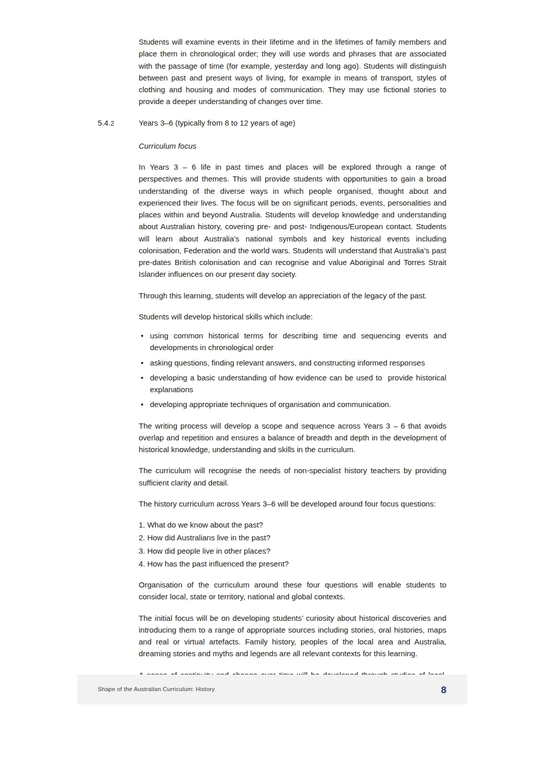Students will examine events in their lifetime and in the lifetimes of family members and place them in chronological order; they will use words and phrases that are associated with the passage of time (for example, yesterday and long ago). Students will distinguish between past and present ways of living, for example in means of transport, styles of clothing and housing and modes of communication. They may use fictional stories to provide a deeper understanding of changes over time.
5.4.2 Years 3–6 (typically from 8 to 12 years of age)
Curriculum focus
In Years 3 – 6 life in past times and places will be explored through a range of perspectives and themes. This will provide students with opportunities to gain a broad understanding of the diverse ways in which people organised, thought about and experienced their lives. The focus will be on significant periods, events, personalities and places within and beyond Australia. Students will develop knowledge and understanding about Australian history, covering pre- and post- Indigenous/European contact. Students will learn about Australia’s national symbols and key historical events including colonisation, Federation and the world wars. Students will understand that Australia’s past pre-dates British colonisation and can recognise and value Aboriginal and Torres Strait Islander influences on our present day society.
Through this learning, students will develop an appreciation of the legacy of the past.
Students will develop historical skills which include:
using common historical terms for describing time and sequencing events and developments in chronological order
asking questions, finding relevant answers, and constructing informed responses
developing a basic understanding of how evidence can be used to provide historical explanations
developing appropriate techniques of organisation and communication.
The writing process will develop a scope and sequence across Years 3 – 6 that avoids overlap and repetition and ensures a balance of breadth and depth in the development of historical knowledge, understanding and skills in the curriculum.
The curriculum will recognise the needs of non-specialist history teachers by providing sufficient clarity and detail.
The history curriculum across Years 3–6 will be developed around four focus questions:
1. What do we know about the past?
2. How did Australians live in the past?
3. How did people live in other places?
4. How has the past influenced the present?
Organisation of the curriculum around these four questions will enable students to consider local, state or territory, national and global contexts.
The initial focus will be on developing students’ curiosity about historical discoveries and introducing them to a range of appropriate sources including stories, oral histories, maps and real or virtual artefacts. Family history, peoples of the local area and Australia, dreaming stories and myths and legends are all relevant contexts for this learning.
A sense of continuity and change over time will be developed through studies of local, state or territory, national and global history. Students will learn about key social, cultural, technological, political and work-related changes that have occurred. Daily life
Shape of the Australian Curriculum: History 8